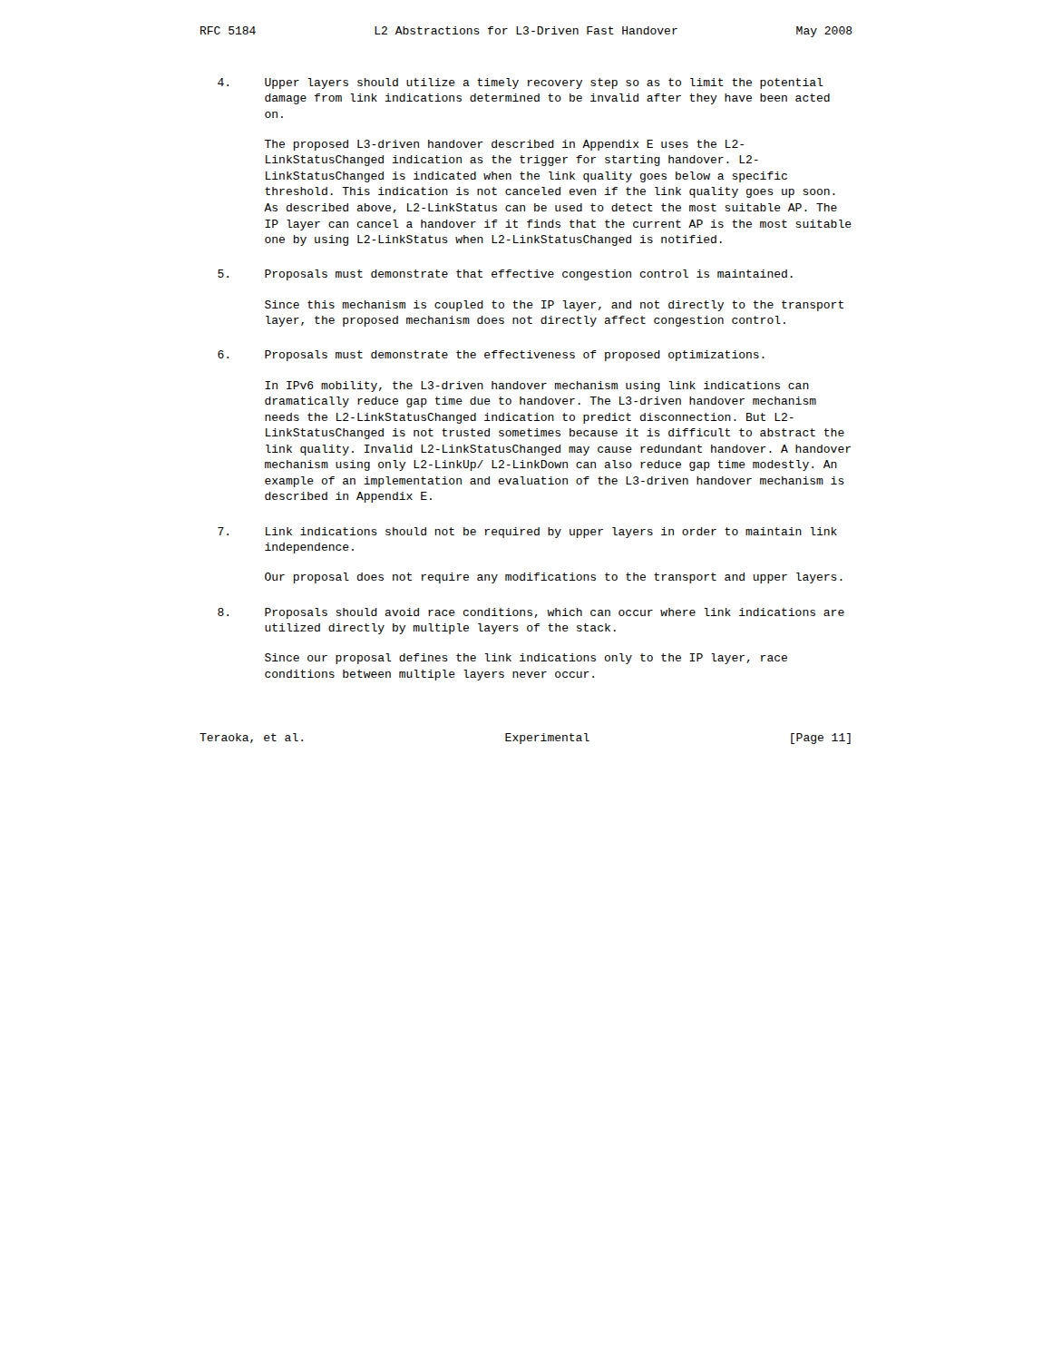RFC 5184 L2 Abstractions for L3-Driven Fast Handover May 2008
4.
Upper layers should utilize a timely recovery step so as to limit the potential damage from link indications determined to be invalid after they have been acted on.
The proposed L3-driven handover described in Appendix E uses the L2-LinkStatusChanged indication as the trigger for starting handover. L2-LinkStatusChanged is indicated when the link quality goes below a specific threshold. This indication is not canceled even if the link quality goes up soon. As described above, L2-LinkStatus can be used to detect the most suitable AP. The IP layer can cancel a handover if it finds that the current AP is the most suitable one by using L2-LinkStatus when L2-LinkStatusChanged is notified.
5.
Proposals must demonstrate that effective congestion control is maintained.
Since this mechanism is coupled to the IP layer, and not directly to the transport layer, the proposed mechanism does not directly affect congestion control.
6.
Proposals must demonstrate the effectiveness of proposed optimizations.
In IPv6 mobility, the L3-driven handover mechanism using link indications can dramatically reduce gap time due to handover. The L3-driven handover mechanism needs the L2-LinkStatusChanged indication to predict disconnection. But L2-LinkStatusChanged is not trusted sometimes because it is difficult to abstract the link quality. Invalid L2-LinkStatusChanged may cause redundant handover. A handover mechanism using only L2-LinkUp/ L2-LinkDown can also reduce gap time modestly. An example of an implementation and evaluation of the L3-driven handover mechanism is described in Appendix E.
7.
Link indications should not be required by upper layers in order to maintain link independence.
Our proposal does not require any modifications to the transport and upper layers.
8.
Proposals should avoid race conditions, which can occur where link indications are utilized directly by multiple layers of the stack.
Since our proposal defines the link indications only to the IP layer, race conditions between multiple layers never occur.
Teraoka, et al. Experimental [Page 11]